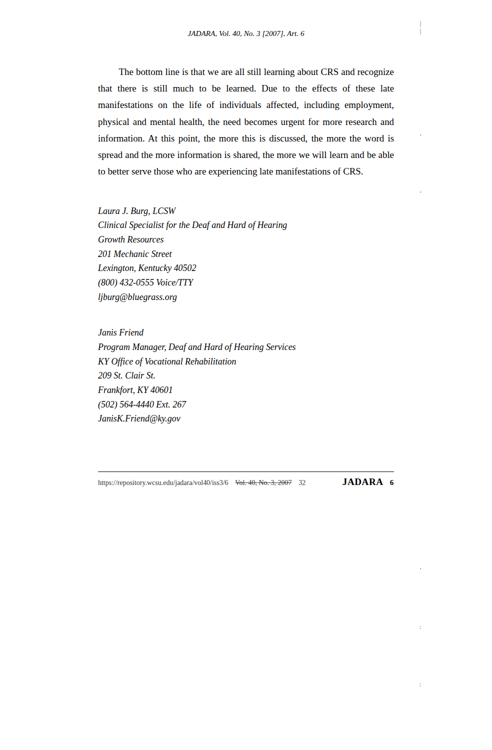| | ' ' ' : :
JADARA, Vol. 40, No. 3 [2007], Art. 6
The bottom line is that we are all still learning about CRS and recognize that there is still much to be learned. Due to the effects of these late manifestations on the life of individuals affected, including employment, physical and mental health, the need becomes urgent for more research and information. At this point, the more this is discussed, the more the word is spread and the more information is shared, the more we will learn and be able to better serve those who are experiencing late manifestations of CRS.
Laura J. Burg, LCSW
Clinical Specialist for the Deaf and Hard of Hearing
Growth Resources
201 Mechanic Street
Lexington, Kentucky 40502
(800) 432-0555 Voice/TTY
ljburg@bluegrass.org
Janis Friend
Program Manager, Deaf and Hard of Hearing Services
KY Office of Vocational Rehabilitation
209 St. Clair St.
Frankfort, KY 40601
(502) 564-4440 Ext. 267
JanisK.Friend@ky.gov
https://repository.wcsu.edu/jadara/vol40/iss3/6 Vol. 40, No. 3, 2007 32
JADARA 6